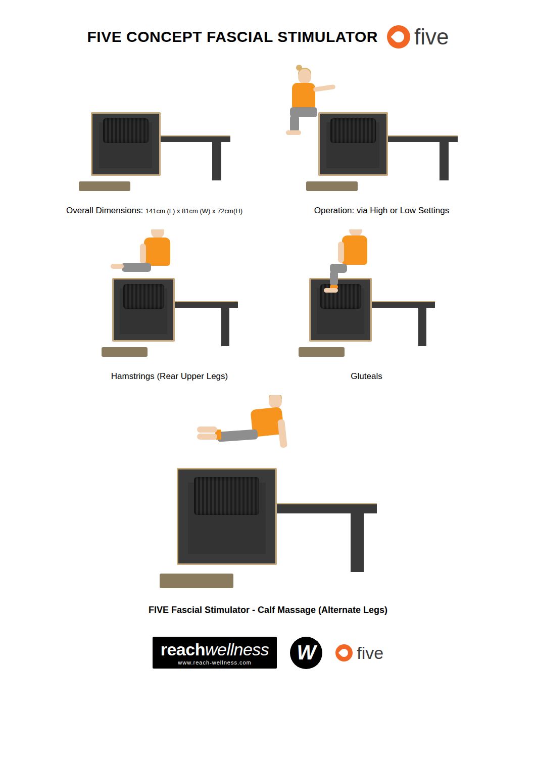Five Concept Fascial Stimulator
five
Overall Dimensions: 141cm (L) x 81cm (W) x 72cm(H)
Operation: via High or Low Settings
Hamstrings (Rear Upper Legs)
Gluteals
FIVE Fascial Stimulator - Calf Massage (Alternate Legs)
reachwellness
www.reach-wellness.com
W
five